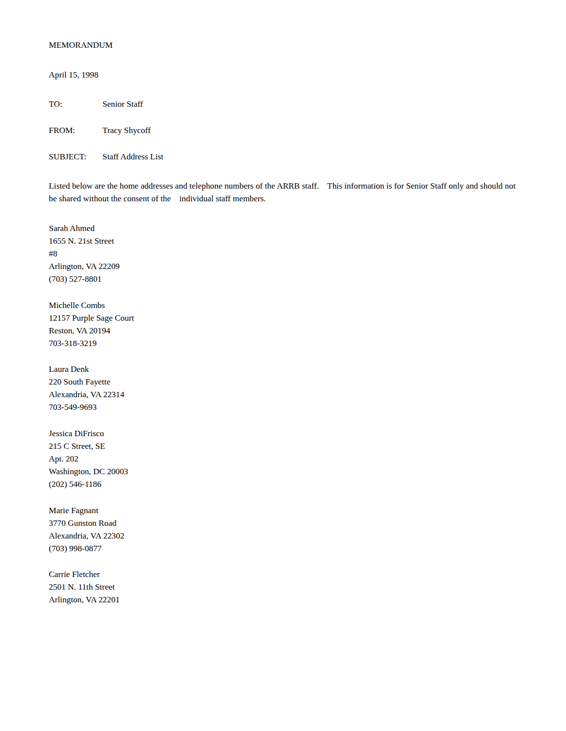MEMORANDUM
April 15, 1998
TO: Senior Staff
FROM: Tracy Shycoff
SUBJECT: Staff Address List
Listed below are the home addresses and telephone numbers of the ARRB staff. This information is for Senior Staff only and should not be shared without the consent of the individual staff members.
Sarah Ahmed
1655 N. 21st Street
#8
Arlington, VA 22209
(703) 527-8801
Michelle Combs
12157 Purple Sage Court
Reston, VA 20194
703-318-3219
Laura Denk
220 South Fayette
Alexandria, VA 22314
703-549-9693
Jessica DiFrisco
215 C Street, SE
Apt. 202
Washington, DC 20003
(202) 546-1186
Marie Fagnant
3770 Gunston Road
Alexandria, VA 22302
(703) 998-0877
Carrie Fletcher
2501 N. 11th Street
Arlington, VA 22201